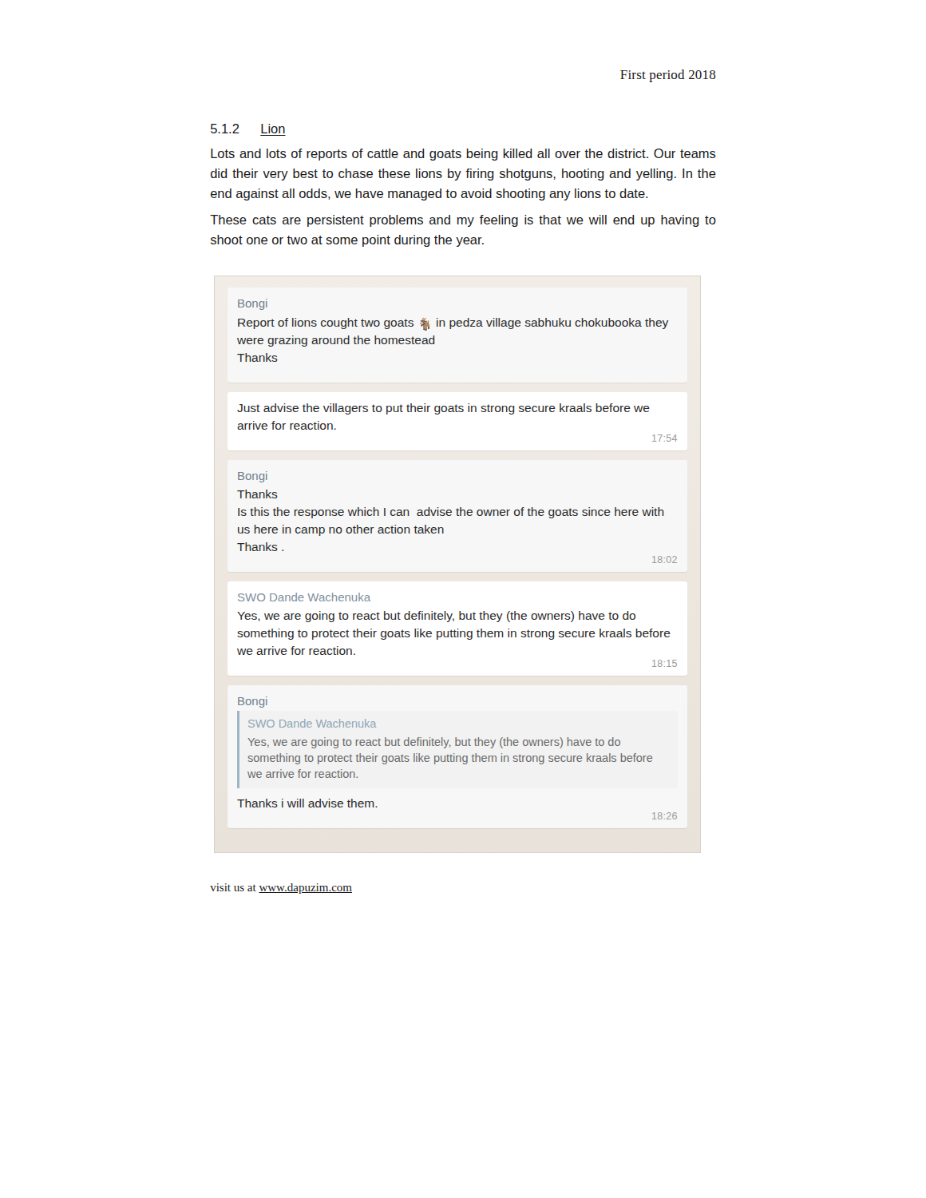First period 2018
5.1.2 Lion
Lots and lots of reports of cattle and goats being killed all over the district. Our teams did their very best to chase these lions by firing shotguns, hooting and yelling. In the end against all odds, we have managed to avoid shooting any lions to date.
These cats are persistent problems and my feeling is that we will end up having to shoot one or two at some point during the year.
Bongi
Report of lions cought two goats 🐐 in pedza village sabhuku chokubooka they were grazing around the homestead
Thanks
Just advise the villagers to put their goats in strong secure kraals before we arrive for reaction.
17:54
Bongi
Thanks
Is this the response which I can advise the owner of the goats since here with us here in camp no other action taken
Thanks .
18:02
SWO Dande Wachenuka
Yes, we are going to react but definitely, but they (the owners) have to do something to protect their goats like putting them in strong secure kraals before we arrive for reaction.
18:15
Bongi
SWO Dande Wachenuka Yes, we are going to react but definitely, but they (the owners) have to do something to protect their goats like putting them in strong secure kraals before we arrive for reaction.
Thanks i will advise them.
18:26
visit us at www.dapuzim.com